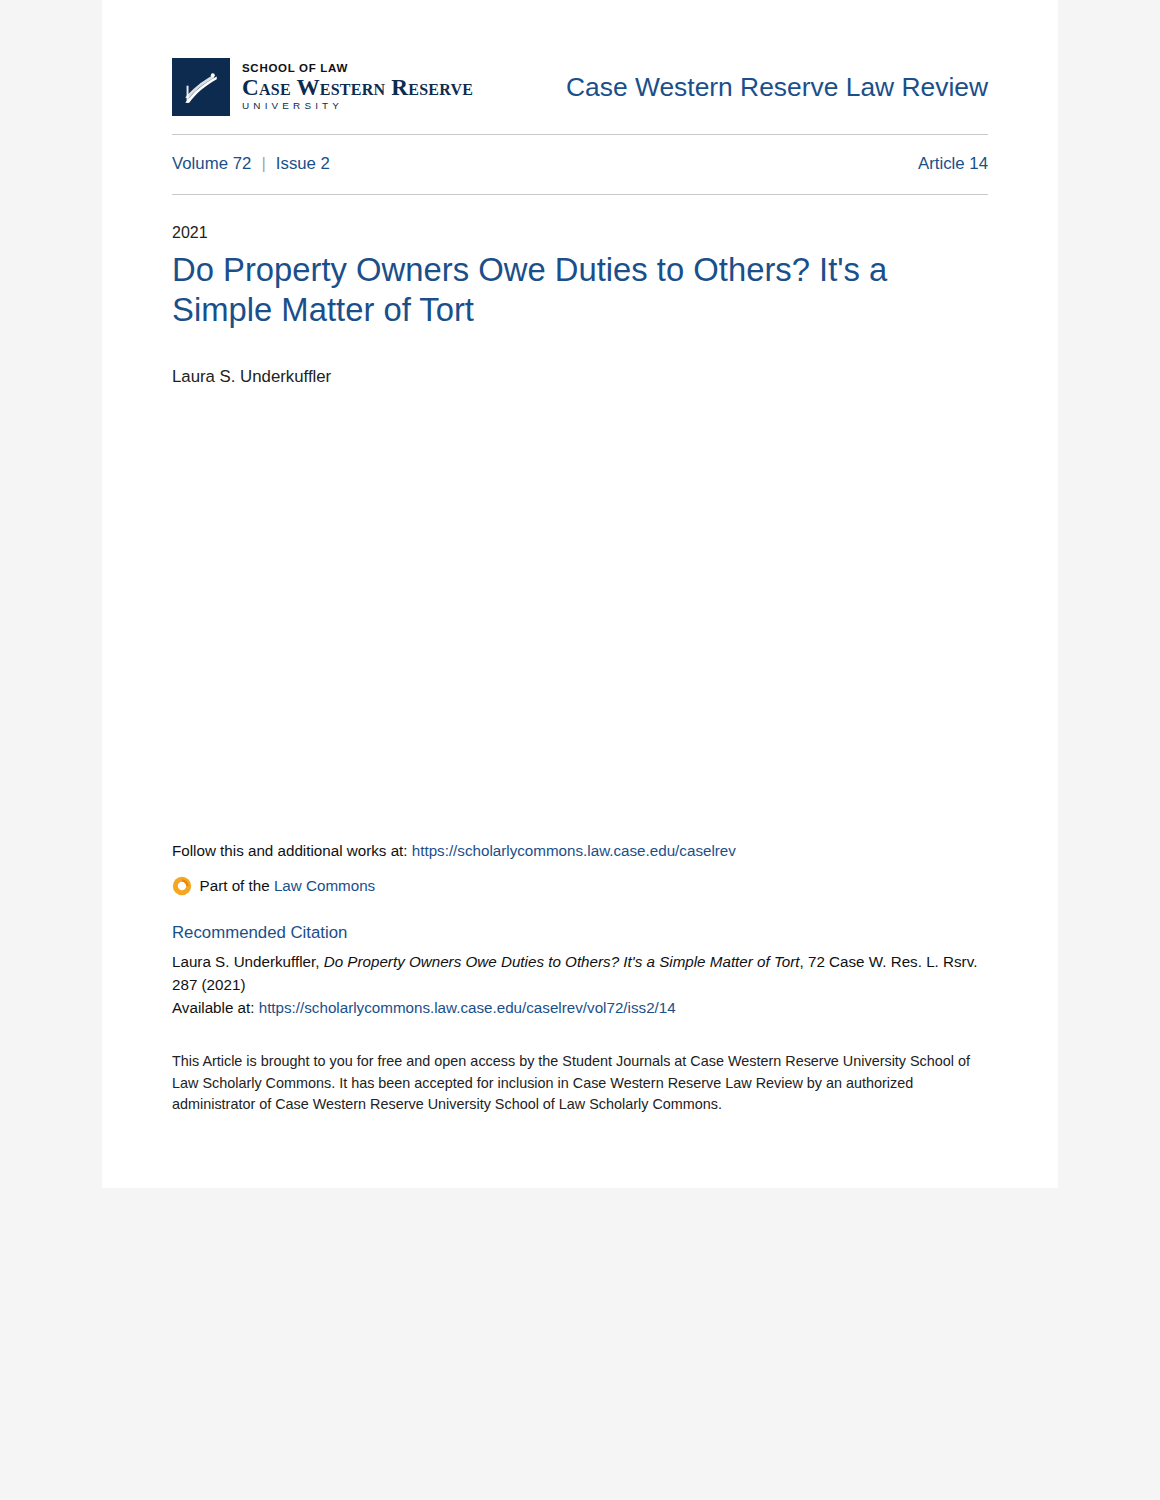School of Law
Case Western Reserve
University
Case Western Reserve Law Review
Volume 72 Issue 2
Article 14
2021
Do Property Owners Owe Duties to Others? It's a Simple Matter of Tort
Laura S. Underkuffler
Follow this and additional works at: https://scholarlycommons.law.case.edu/caselrev
Part of the Law Commons
Recommended Citation
Laura S. Underkuffler, Do Property Owners Owe Duties to Others? It's a Simple Matter of Tort, 72 Case W. Res. L. Rsrv. 287 (2021)
Available at: https://scholarlycommons.law.case.edu/caselrev/vol72/iss2/14
This Article is brought to you for free and open access by the Student Journals at Case Western Reserve University School of Law Scholarly Commons. It has been accepted for inclusion in Case Western Reserve Law Review by an authorized administrator of Case Western Reserve University School of Law Scholarly Commons.